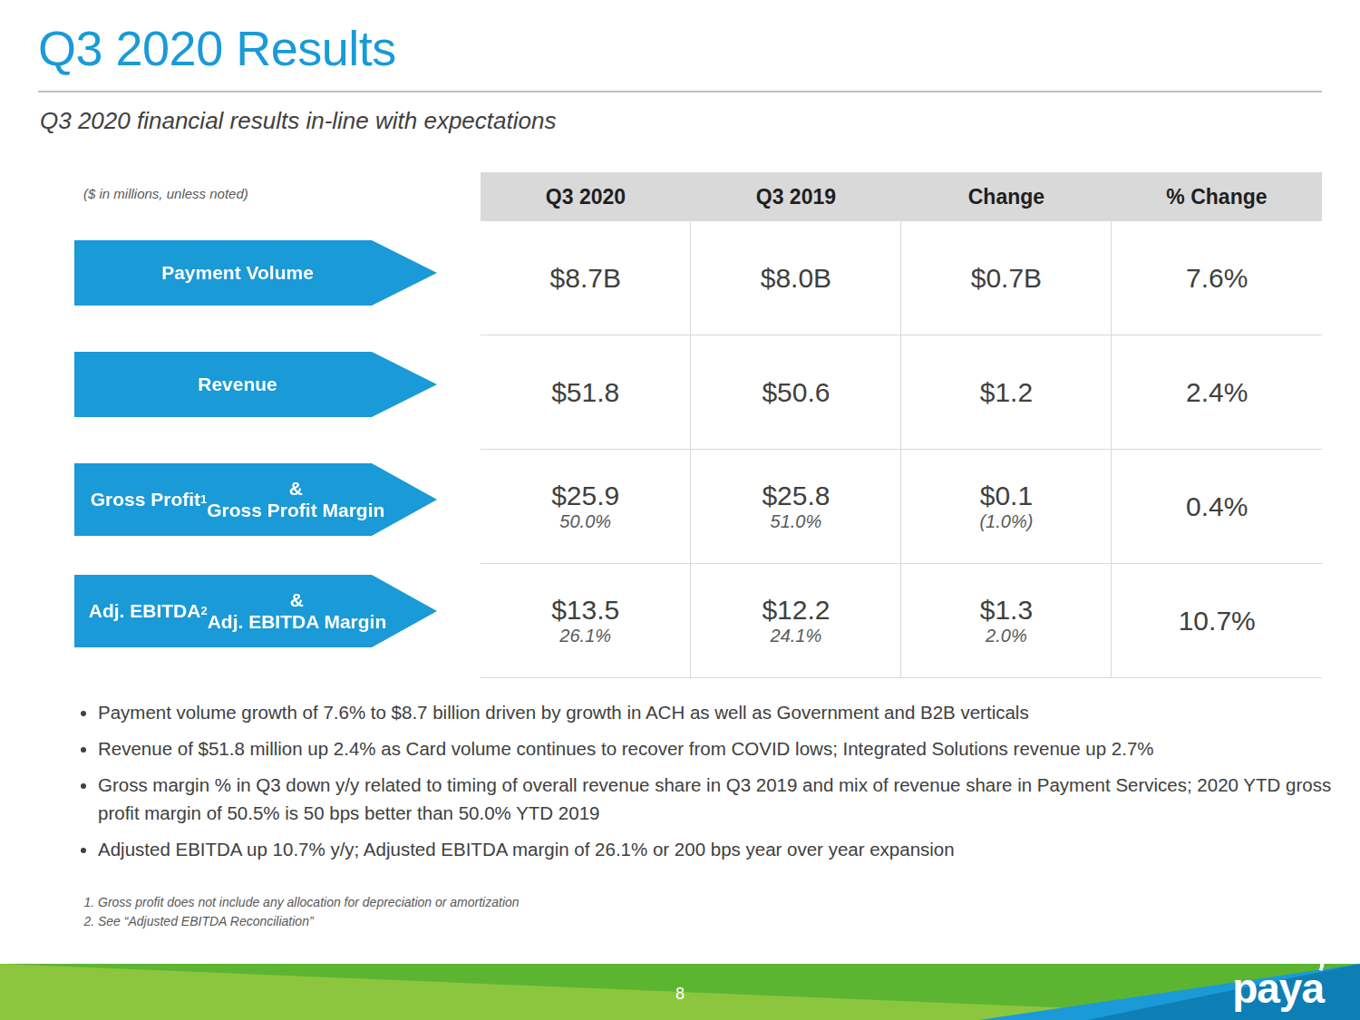Q3 2020 Results
Q3 2020 financial results in-line with expectations
($ in millions, unless noted)
Payment Volume
Revenue
Gross Profit1 &
Gross Profit Margin
Adj. EBITDA2 &
Adj. EBITDA Margin
| Q3 2020 | Q3 2019 | Change | % Change |
| --- | --- | --- | --- |
| $8.7B | $8.0B | $0.7B | 7.6% |
| $51.8 | $50.6 | $1.2 | 2.4% |
| $25.9 50.0% | $25.8 51.0% | $0.1 (1.0%) | 0.4% |
| $13.5 26.1% | $12.2 24.1% | $1.3 2.0% | 10.7% |
Payment volume growth of 7.6% to $8.7 billion driven by growth in ACH as well as Government and B2B verticals
Revenue of $51.8 million up 2.4% as Card volume continues to recover from COVID lows; Integrated Solutions revenue up 2.7%
Gross margin % in Q3 down y/y related to timing of overall revenue share in Q3 2019 and mix of revenue share in Payment Services; 2020 YTD gross profit margin of 50.5% is 50 bps better than 50.0% YTD 2019
Adjusted EBITDA up 10.7% y/y; Adjusted EBITDA margin of 26.1% or 200 bps year over year expansion
Gross profit does not include any allocation for depreciation or amortization
See “Adjusted EBITDA Reconciliation”
8
paya